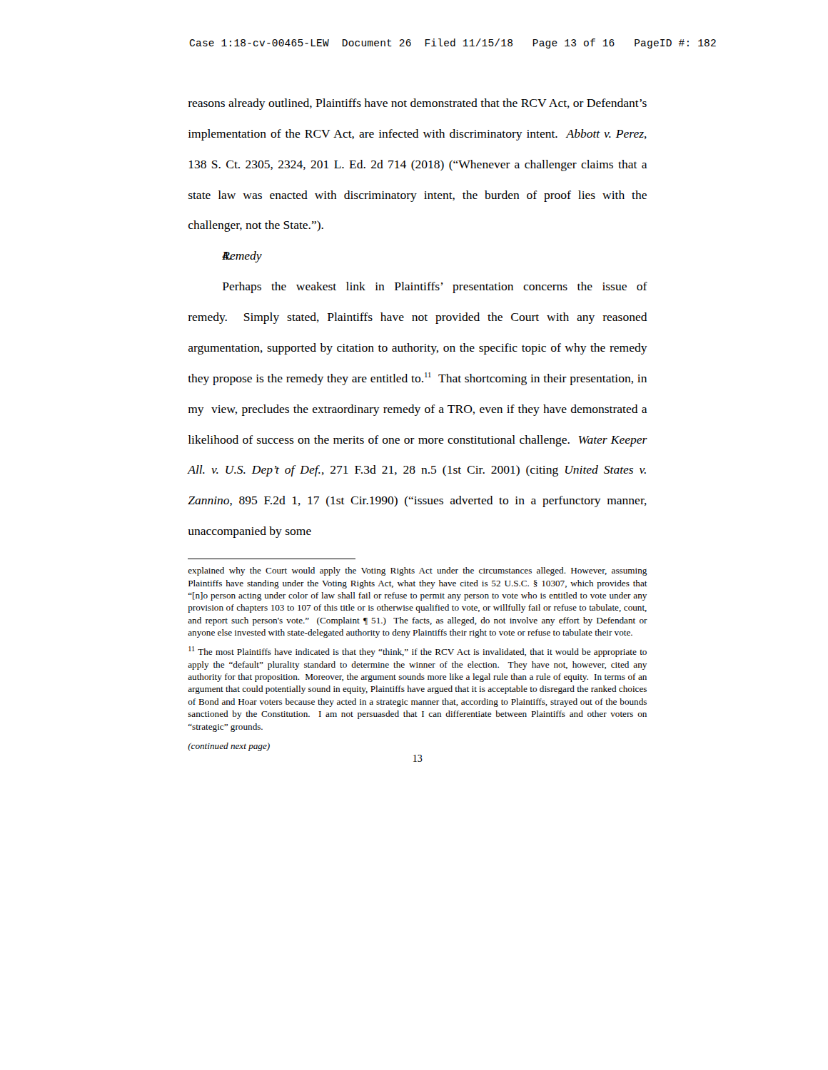Case 1:18-cv-00465-LEW Document 26 Filed 11/15/18 Page 13 of 16 PageID #: 182
reasons already outlined, Plaintiffs have not demonstrated that the RCV Act, or Defendant’s implementation of the RCV Act, are infected with discriminatory intent. Abbott v. Perez, 138 S. Ct. 2305, 2324, 201 L. Ed. 2d 714 (2018) (“Whenever a challenger claims that a state law was enacted with discriminatory intent, the burden of proof lies with the challenger, not the State.”).
4. Remedy
Perhaps the weakest link in Plaintiffs’ presentation concerns the issue of remedy. Simply stated, Plaintiffs have not provided the Court with any reasoned argumentation, supported by citation to authority, on the specific topic of why the remedy they propose is the remedy they are entitled to.11 That shortcoming in their presentation, in my view, precludes the extraordinary remedy of a TRO, even if they have demonstrated a likelihood of success on the merits of one or more constitutional challenge. Water Keeper All. v. U.S. Dep’t of Def., 271 F.3d 21, 28 n.5 (1st Cir. 2001) (citing United States v. Zannino, 895 F.2d 1, 17 (1st Cir.1990) (“issues adverted to in a perfunctory manner, unaccompanied by some
explained why the Court would apply the Voting Rights Act under the circumstances alleged. However, assuming Plaintiffs have standing under the Voting Rights Act, what they have cited is 52 U.S.C. § 10307, which provides that “[n]o person acting under color of law shall fail or refuse to permit any person to vote who is entitled to vote under any provision of chapters 103 to 107 of this title or is otherwise qualified to vote, or willfully fail or refuse to tabulate, count, and report such person's vote.” (Complaint ¶ 51.) The facts, as alleged, do not involve any effort by Defendant or anyone else invested with state-delegated authority to deny Plaintiffs their right to vote or refuse to tabulate their vote.
11 The most Plaintiffs have indicated is that they “think,” if the RCV Act is invalidated, that it would be appropriate to apply the “default” plurality standard to determine the winner of the election. They have not, however, cited any authority for that proposition. Moreover, the argument sounds more like a legal rule than a rule of equity. In terms of an argument that could potentially sound in equity, Plaintiffs have argued that it is acceptable to disregard the ranked choices of Bond and Hoar voters because they acted in a strategic manner that, according to Plaintiffs, strayed out of the bounds sanctioned by the Constitution. I am not persuasded that I can differentiate between Plaintiffs and other voters on “strategic” grounds.
(continued next page)
13